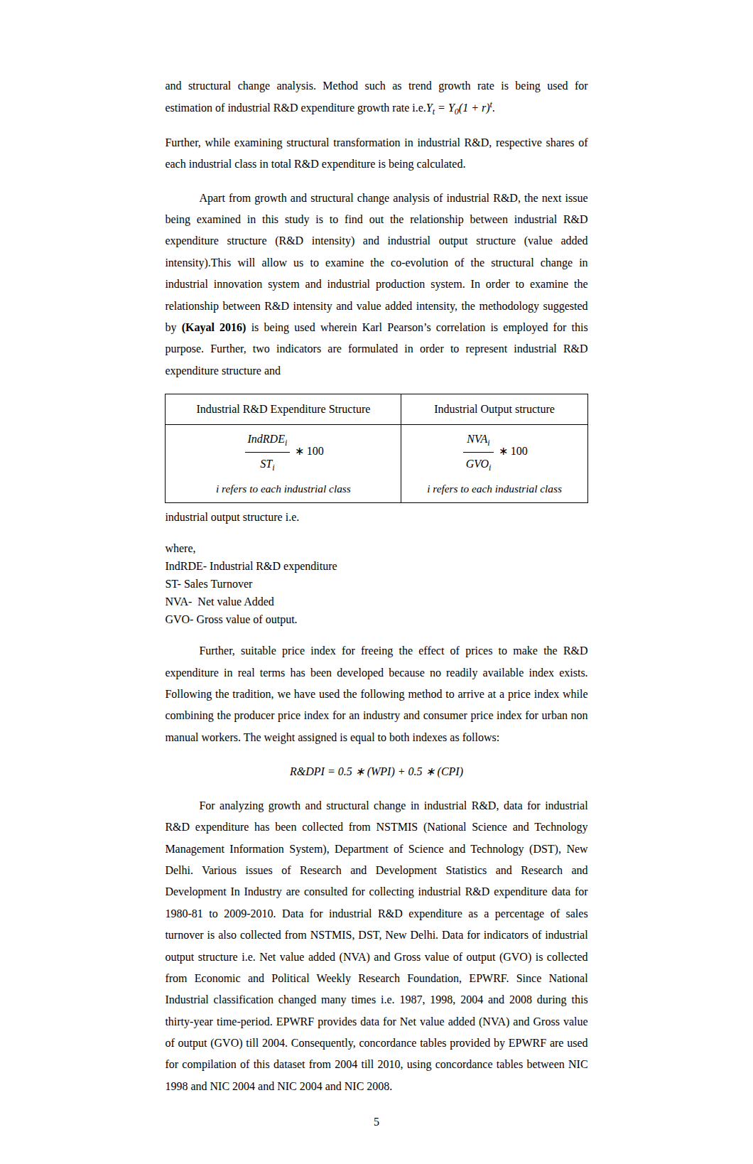and structural change analysis. Method such as trend growth rate is being used for estimation of industrial R&D expenditure growth rate i.e.Yt = Y0(1 + r)t.
Further, while examining structural transformation in industrial R&D, respective shares of each industrial class in total R&D expenditure is being calculated.
Apart from growth and structural change analysis of industrial R&D, the next issue being examined in this study is to find out the relationship between industrial R&D expenditure structure (R&D intensity) and industrial output structure (value added intensity).This will allow us to examine the co-evolution of the structural change in industrial innovation system and industrial production system. In order to examine the relationship between R&D intensity and value added intensity, the methodology suggested by (Kayal 2016) is being used wherein Karl Pearson’s correlation is employed for this purpose. Further, two indicators are formulated in order to represent industrial R&D expenditure structure and
| Industrial R&D Expenditure Structure | Industrial Output structure |
| IndRDE i ST i ∗ 100 i refers to each industrial class | NVA i GVO i ∗ 100 i refers to each industrial class |
industrial output structure i.e.
where,
IndRDE- Industrial R&D expenditure
ST- Sales Turnover
NVA- Net value Added
GVO- Gross value of output.
Further, suitable price index for freeing the effect of prices to make the R&D expenditure in real terms has been developed because no readily available index exists. Following the tradition, we have used the following method to arrive at a price index while combining the producer price index for an industry and consumer price index for urban non manual workers. The weight assigned is equal to both indexes as follows:
R&DPI = 0.5 ∗ (WPI) + 0.5 ∗ (CPI)
For analyzing growth and structural change in industrial R&D, data for industrial R&D expenditure has been collected from NSTMIS (National Science and Technology Management Information System), Department of Science and Technology (DST), New Delhi. Various issues of Research and Development Statistics and Research and Development In Industry are consulted for collecting industrial R&D expenditure data for 1980-81 to 2009-2010. Data for industrial R&D expenditure as a percentage of sales turnover is also collected from NSTMIS, DST, New Delhi. Data for indicators of industrial output structure i.e. Net value added (NVA) and Gross value of output (GVO) is collected from Economic and Political Weekly Research Foundation, EPWRF. Since National Industrial classification changed many times i.e. 1987, 1998, 2004 and 2008 during this thirty-year time-period. EPWRF provides data for Net value added (NVA) and Gross value of output (GVO) till 2004. Consequently, concordance tables provided by EPWRF are used for compilation of this dataset from 2004 till 2010, using concordance tables between NIC 1998 and NIC 2004 and NIC 2004 and NIC 2008.
5